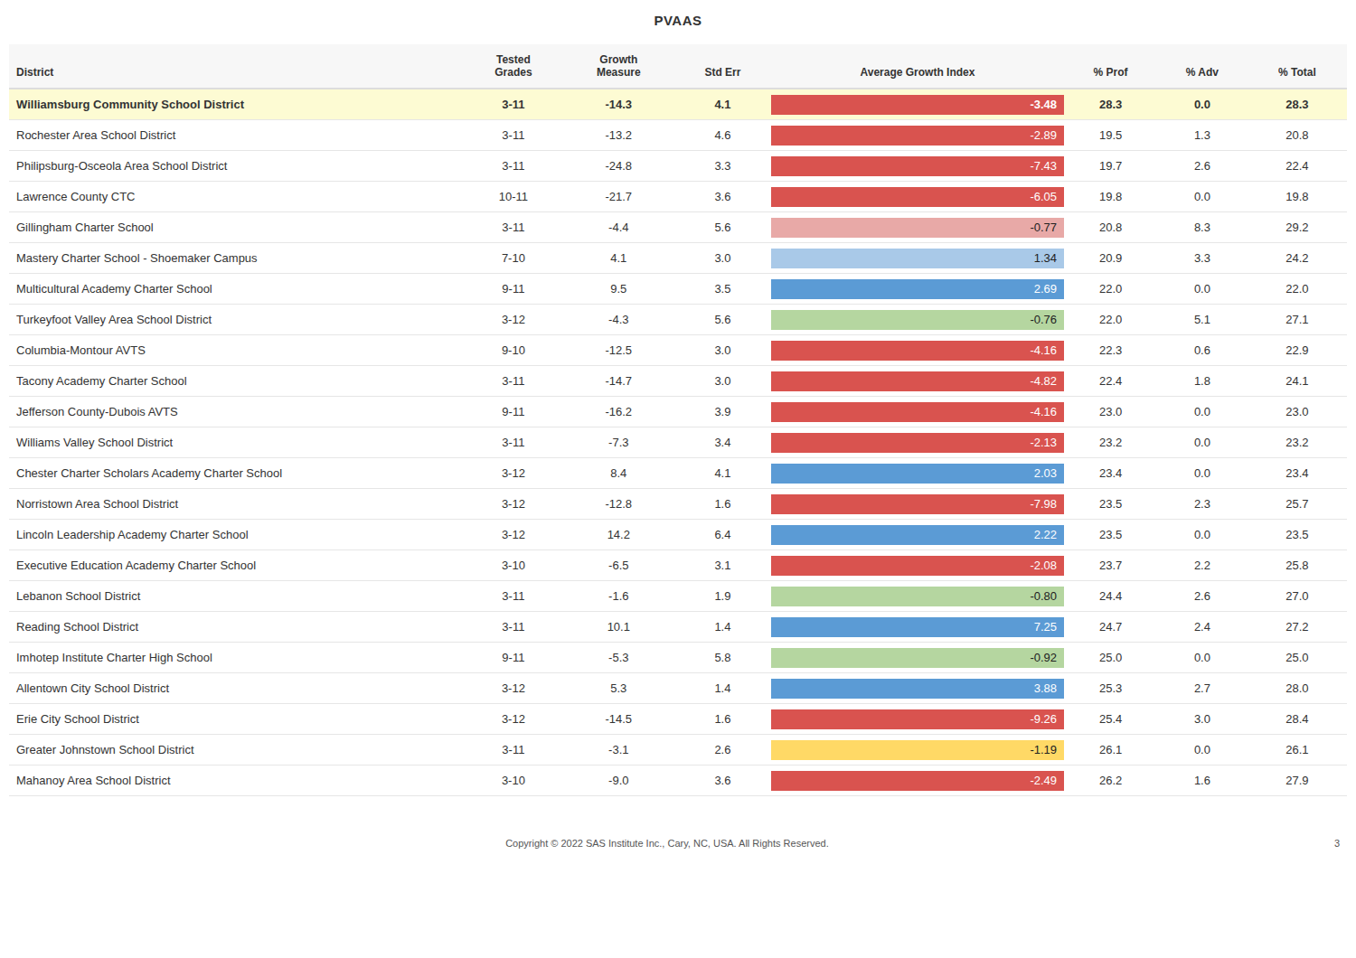PVAAS
| District | Tested Grades | Growth Measure | Std Err | Average Growth Index | % Prof | % Adv | % Total |
| --- | --- | --- | --- | --- | --- | --- | --- |
| Williamsburg Community School District | 3-11 | -14.3 | 4.1 | -3.48 | 28.3 | 0.0 | 28.3 |
| Rochester Area School District | 3-11 | -13.2 | 4.6 | -2.89 | 19.5 | 1.3 | 20.8 |
| Philipsburg-Osceola Area School District | 3-11 | -24.8 | 3.3 | -7.43 | 19.7 | 2.6 | 22.4 |
| Lawrence County CTC | 10-11 | -21.7 | 3.6 | -6.05 | 19.8 | 0.0 | 19.8 |
| Gillingham Charter School | 3-11 | -4.4 | 5.6 | -0.77 | 20.8 | 8.3 | 29.2 |
| Mastery Charter School - Shoemaker Campus | 7-10 | 4.1 | 3.0 | 1.34 | 20.9 | 3.3 | 24.2 |
| Multicultural Academy Charter School | 9-11 | 9.5 | 3.5 | 2.69 | 22.0 | 0.0 | 22.0 |
| Turkeyfoot Valley Area School District | 3-12 | -4.3 | 5.6 | -0.76 | 22.0 | 5.1 | 27.1 |
| Columbia-Montour AVTS | 9-10 | -12.5 | 3.0 | -4.16 | 22.3 | 0.6 | 22.9 |
| Tacony Academy Charter School | 3-11 | -14.7 | 3.0 | -4.82 | 22.4 | 1.8 | 24.1 |
| Jefferson County-Dubois AVTS | 9-11 | -16.2 | 3.9 | -4.16 | 23.0 | 0.0 | 23.0 |
| Williams Valley School District | 3-11 | -7.3 | 3.4 | -2.13 | 23.2 | 0.0 | 23.2 |
| Chester Charter Scholars Academy Charter School | 3-12 | 8.4 | 4.1 | 2.03 | 23.4 | 0.0 | 23.4 |
| Norristown Area School District | 3-12 | -12.8 | 1.6 | -7.98 | 23.5 | 2.3 | 25.7 |
| Lincoln Leadership Academy Charter School | 3-12 | 14.2 | 6.4 | 2.22 | 23.5 | 0.0 | 23.5 |
| Executive Education Academy Charter School | 3-10 | -6.5 | 3.1 | -2.08 | 23.7 | 2.2 | 25.8 |
| Lebanon School District | 3-11 | -1.6 | 1.9 | -0.80 | 24.4 | 2.6 | 27.0 |
| Reading School District | 3-11 | 10.1 | 1.4 | 7.25 | 24.7 | 2.4 | 27.2 |
| Imhotep Institute Charter High School | 9-11 | -5.3 | 5.8 | -0.92 | 25.0 | 0.0 | 25.0 |
| Allentown City School District | 3-12 | 5.3 | 1.4 | 3.88 | 25.3 | 2.7 | 28.0 |
| Erie City School District | 3-12 | -14.5 | 1.6 | -9.26 | 25.4 | 3.0 | 28.4 |
| Greater Johnstown School District | 3-11 | -3.1 | 2.6 | -1.19 | 26.1 | 0.0 | 26.1 |
| Mahanoy Area School District | 3-10 | -9.0 | 3.6 | -2.49 | 26.2 | 1.6 | 27.9 |
Copyright © 2022 SAS Institute Inc., Cary, NC, USA. All Rights Reserved. 3